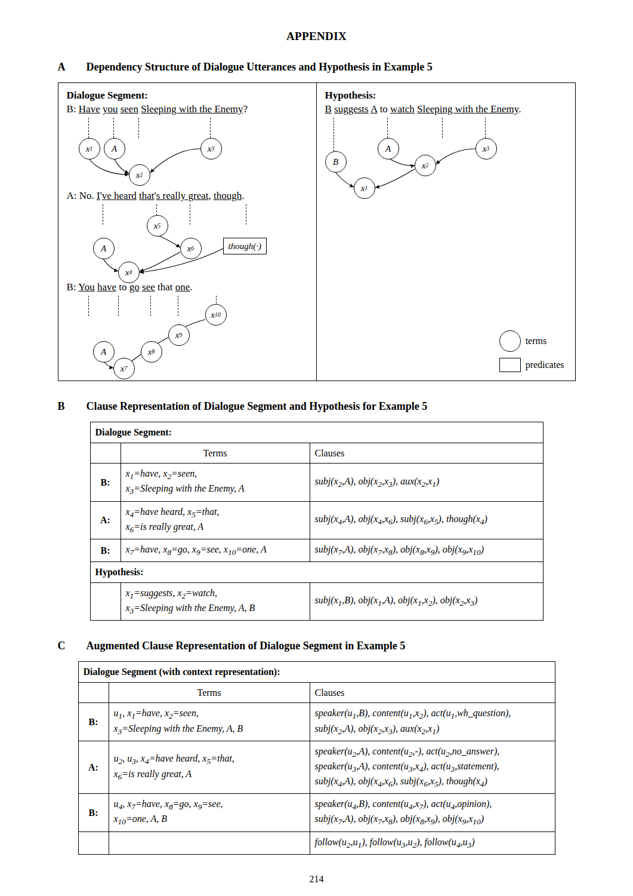APPENDIX
A
Dependency Structure of Dialogue Utterances and Hypothesis in Example 5
Dialogue Segment:
B: Have you seen Sleeping with the Enemy?
x1
A
x3
x2
A: No. I've heard that's really great, though.
x5
A
x6
though(·)
x4
B: You have to go see that one.
x10
x9
x8
A
x7
Hypothesis:
B suggests A to watch Sleeping with the Enemy.
A
x3
B
x2
x1
terms
predicates
B
Clause Representation of Dialogue Segment and Hypothesis for Example 5
| Dialogue Segment: |
| | Terms | Clauses |
| B: | x 1 =have, x 2 =seen, x 3 =Sleeping with the Enemy, A | subj(x 2 ,A), obj(x 2 ,x 3 ), aux(x 2 ,x 1 ) |
| A: | x 4 =have heard, x 5 =that, x 6 =is really great, A | subj(x 4 ,A), obj(x 4 ,x 6 ), subj(x 6 ,x 5 ), though(x 4 ) |
| B: | x 7 =have, x 8 =go, x 9 =see, x 10 =one, A | subj(x 7 ,A), obj(x 7 ,x 8 ), obj(x 8 ,x 9 ), obj(x 9 ,x 10 ) |
| Hypothesis: |
| | x 1 =suggests, x 2 =watch, x 3 =Sleeping with the Enemy, A, B | subj(x 1 ,B), obj(x 1 ,A), obj(x 1 ,x 2 ), obj(x 2 ,x 3 ) |
C
Augmented Clause Representation of Dialogue Segment in Example 5
| Dialogue Segment (with context representation): |
| | Terms | Clauses |
| B: | u 1 , x 1 =have, x 2 =seen, x 3 =Sleeping with the Enemy, A, B | speaker(u 1 ,B), content(u 1 ,x 2 ), act(u 1 ,wh_question), subj(x 2 ,A), obj(x 2 ,x 3 ), aux(x 2 ,x 1 ) |
| A: | u 2 , u 3 , x 4 =have heard, x 5 =that, x 6 =is really great, A | speaker(u 2 ,A), content(u 2 ,-), act(u 2 ,no_answer), speaker(u 3 ,A), content(u 3 ,x 4 ), act(u 3 ,statement), subj(x 4 ,A), obj(x 4 ,x 6 ), subj(x 6 ,x 5 ), though(x 4 ) |
| B: | u 4 , x 7 =have, x 8 =go, x 9 =see, x 10 =one, A, B | speaker(u 4 ,B), content(u 4 ,x 7 ), act(u 4 ,opinion), subj(x 7 ,A), obj(x 7 ,x 8 ), obj(x 8 ,x 9 ), obj(x 9 ,x 10 ) |
| | | follow(u 2 ,u 1 ), follow(u 3 ,u 2 ), follow(u 4 ,u 3 ) |
214